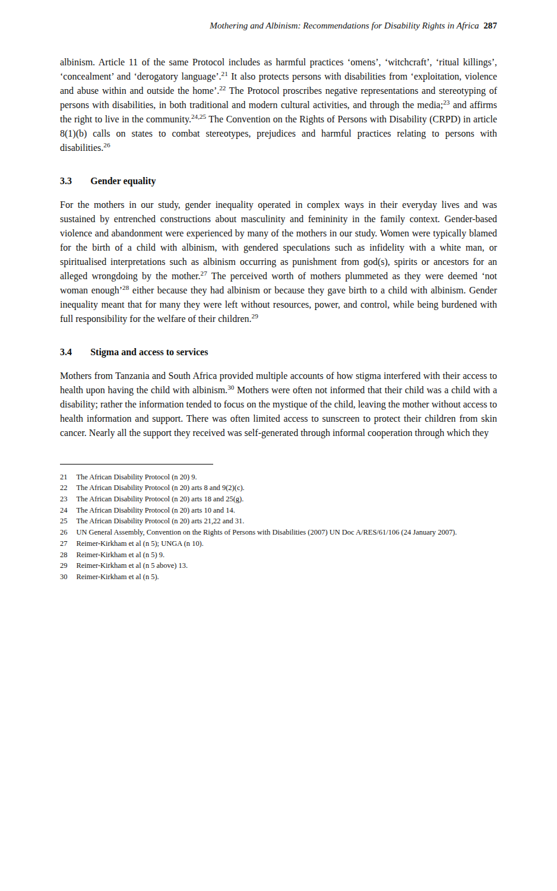Mothering and Albinism: Recommendations for Disability Rights in Africa287
albinism. Article 11 of the same Protocol includes as harmful practices ‘omens’, ‘witchcraft’, ‘ritual killings’, ‘concealment’ and ‘derogatory language’.21 It also protects persons with disabilities from ‘exploitation, violence and abuse within and outside the home’.22 The Protocol proscribes negative representations and stereotyping of persons with disabilities, in both traditional and modern cultural activities, and through the media;23 and affirms the right to live in the community.24,25 The Convention on the Rights of Persons with Disability (CRPD) in article 8(1)(b) calls on states to combat stereotypes, prejudices and harmful practices relating to persons with disabilities.26
3.3 Gender equality
For the mothers in our study, gender inequality operated in complex ways in their everyday lives and was sustained by entrenched constructions about masculinity and femininity in the family context. Gender-based violence and abandonment were experienced by many of the mothers in our study. Women were typically blamed for the birth of a child with albinism, with gendered speculations such as infidelity with a white man, or spiritualised interpretations such as albinism occurring as punishment from god(s), spirits or ancestors for an alleged wrongdoing by the mother.27 The perceived worth of mothers plummeted as they were deemed ‘not woman enough’28 either because they had albinism or because they gave birth to a child with albinism. Gender inequality meant that for many they were left without resources, power, and control, while being burdened with full responsibility for the welfare of their children.29
3.4 Stigma and access to services
Mothers from Tanzania and South Africa provided multiple accounts of how stigma interfered with their access to health upon having the child with albinism.30 Mothers were often not informed that their child was a child with a disability; rather the information tended to focus on the mystique of the child, leaving the mother without access to health information and support. There was often limited access to sunscreen to protect their children from skin cancer. Nearly all the support they received was self-generated through informal cooperation through which they
21 The African Disability Protocol (n 20) 9.
22 The African Disability Protocol (n 20) arts 8 and 9(2)(c).
23 The African Disability Protocol (n 20) arts 18 and 25(g).
24 The African Disability Protocol (n 20) arts 10 and 14.
25 The African Disability Protocol (n 20) arts 21,22 and 31.
26 UN General Assembly, Convention on the Rights of Persons with Disabilities (2007) UN Doc A/RES/61/106 (24 January 2007).
27 Reimer-Kirkham et al (n 5); UNGA (n 10).
28 Reimer-Kirkham et al (n 5) 9.
29 Reimer-Kirkham et al (n 5 above) 13.
30 Reimer-Kirkham et al (n 5).